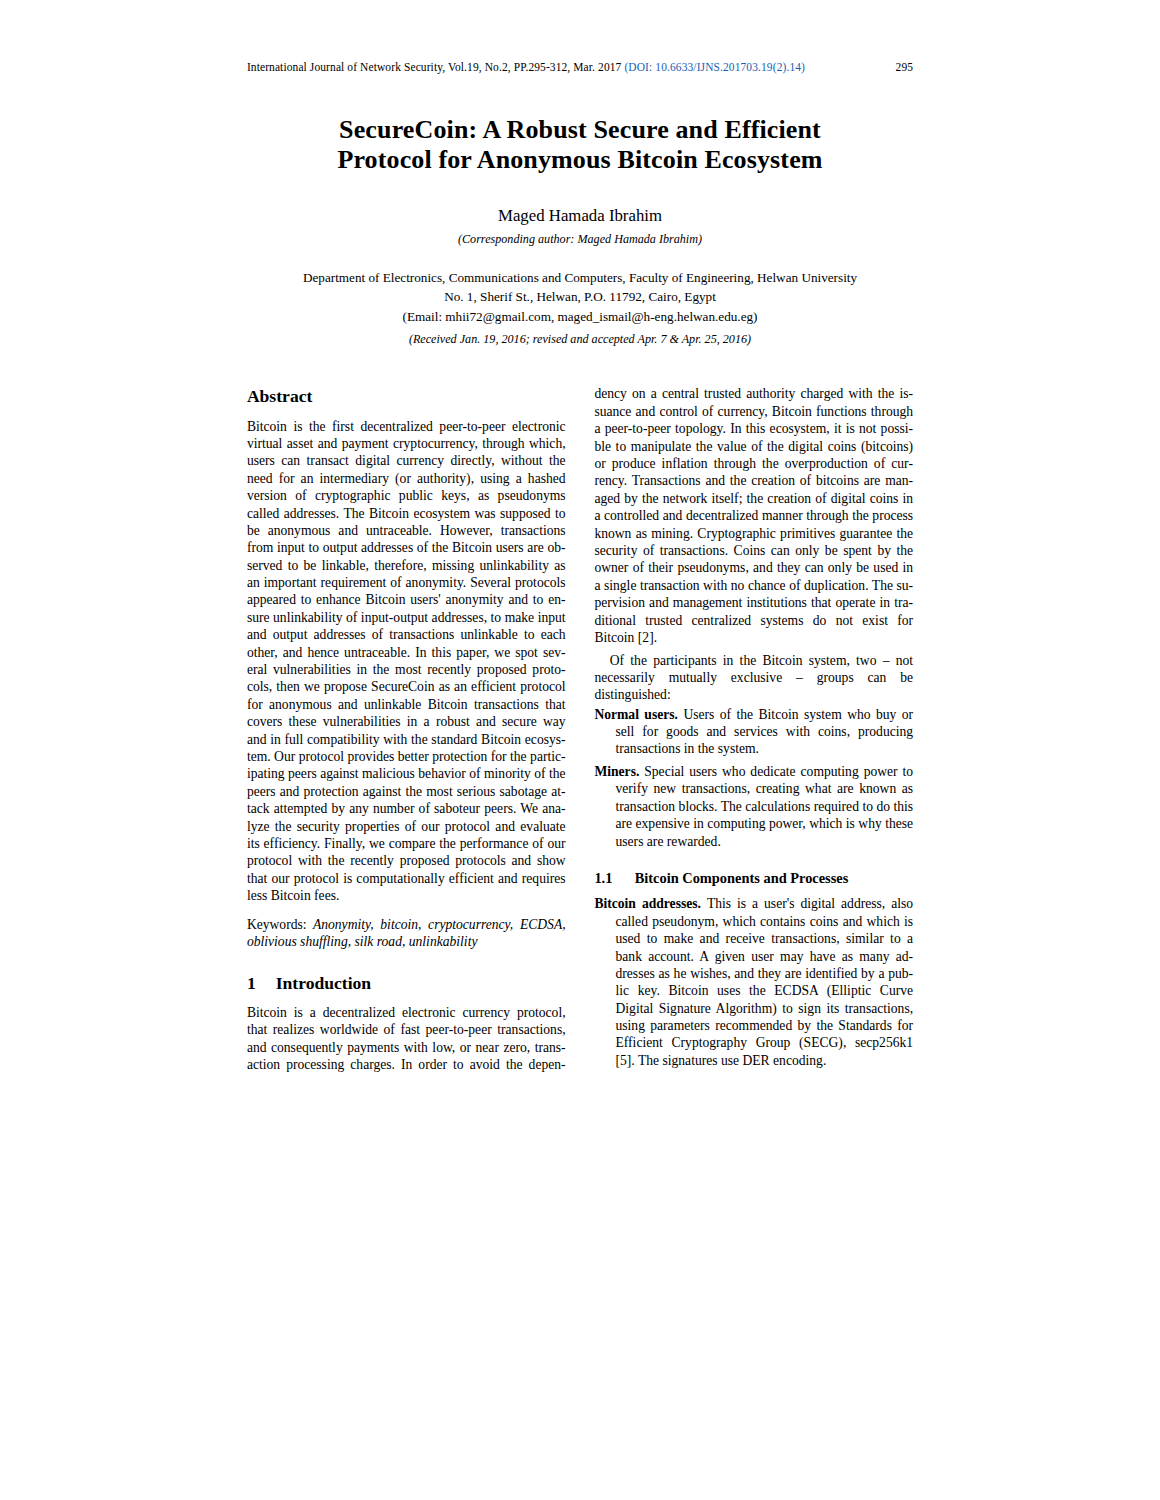International Journal of Network Security, Vol.19, No.2, PP.295-312, Mar. 2017 (DOI: 10.6633/IJNS.201703.19(2).14) 295
SecureCoin: A Robust Secure and Efficient
Protocol for Anonymous Bitcoin Ecosystem
Maged Hamada Ibrahim
(Corresponding author: Maged Hamada Ibrahim)
Department of Electronics, Communications and Computers, Faculty of Engineering, Helwan University
No. 1, Sherif St., Helwan, P.O. 11792, Cairo, Egypt
(Email: mhii72@gmail.com, maged_ismail@h-eng.helwan.edu.eg)
(Received Jan. 19, 2016; revised and accepted Apr. 7 & Apr. 25, 2016)
Abstract
Bitcoin is the first decentralized peer-to-peer electronic virtual asset and payment cryptocurrency, through which, users can transact digital currency directly, without the need for an intermediary (or authority), using a hashed version of cryptographic public keys, as pseudonyms called addresses. The Bitcoin ecosystem was supposed to be anonymous and untraceable. However, transactions from input to output addresses of the Bitcoin users are observed to be linkable, therefore, missing unlinkability as an important requirement of anonymity. Several protocols appeared to enhance Bitcoin users' anonymity and to ensure unlinkability of input-output addresses, to make input and output addresses of transactions unlinkable to each other, and hence untraceable. In this paper, we spot several vulnerabilities in the most recently proposed protocols, then we propose SecureCoin as an efficient protocol for anonymous and unlinkable Bitcoin transactions that covers these vulnerabilities in a robust and secure way and in full compatibility with the standard Bitcoin ecosystem. Our protocol provides better protection for the participating peers against malicious behavior of minority of the peers and protection against the most serious sabotage attack attempted by any number of saboteur peers. We analyze the security properties of our protocol and evaluate its efficiency. Finally, we compare the performance of our protocol with the recently proposed protocols and show that our protocol is computationally efficient and requires less Bitcoin fees.
Keywords: Anonymity, bitcoin, cryptocurrency, ECDSA, oblivious shuffling, silk road, unlinkability
1 Introduction
Bitcoin is a decentralized electronic currency protocol, that realizes worldwide of fast peer-to-peer transactions, and consequently payments with low, or near zero, transaction processing charges. In order to avoid the dependency on a central trusted authority charged with the issuance and control of currency, Bitcoin functions through a peer-to-peer topology. In this ecosystem, it is not possible to manipulate the value of the digital coins (bitcoins) or produce inflation through the overproduction of currency. Transactions and the creation of bitcoins are managed by the network itself; the creation of digital coins in a controlled and decentralized manner through the process known as mining. Cryptographic primitives guarantee the security of transactions. Coins can only be spent by the owner of their pseudonyms, and they can only be used in a single transaction with no chance of duplication. The supervision and management institutions that operate in traditional trusted centralized systems do not exist for Bitcoin [2].
Of the participants in the Bitcoin system, two – not necessarily mutually exclusive – groups can be distinguished:
Normal users.
Users of the Bitcoin system who buy or sell for goods and services with coins, producing transactions in the system.
Miners.
Special users who dedicate computing power to verify new transactions, creating what are known as transaction blocks. The calculations required to do this are expensive in computing power, which is why these users are rewarded.
1.1 Bitcoin Components and Processes
Bitcoin addresses.
This is a user's digital address, also called pseudonym, which contains coins and which is used to make and receive transactions, similar to a bank account. A given user may have as many addresses as he wishes, and they are identified by a public key. Bitcoin uses the ECDSA (Elliptic Curve Digital Signature Algorithm) to sign its transactions, using parameters recommended by the Standards for Efficient Cryptography Group (SECG), secp256k1 [5]. The signatures use DER encoding.